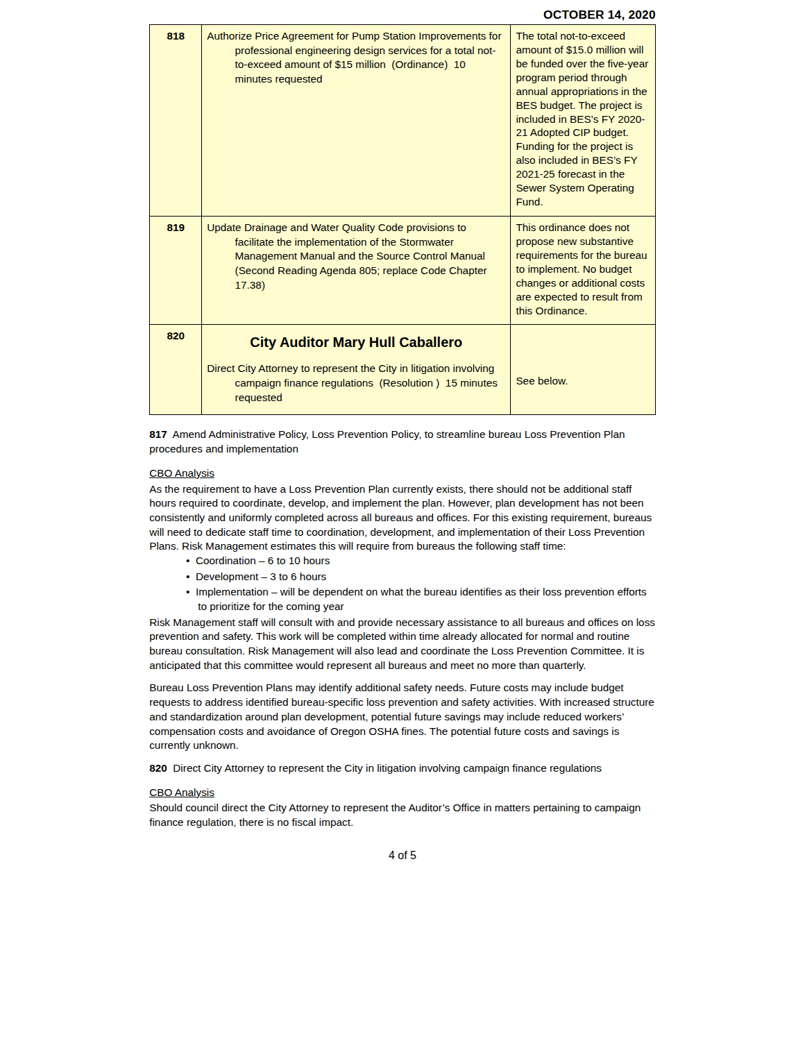OCTOBER 14, 2020
| 818 | Authorize Price Agreement for Pump Station Improvements for professional engineering design services for a total not-to-exceed amount of $15 million (Ordinance) 10 minutes requested | The total not-to-exceed amount of $15.0 million will be funded over the five-year program period through annual appropriations in the BES budget. The project is included in BES’s FY 2020-21 Adopted CIP budget. Funding for the project is also included in BES’s FY 2021-25 forecast in the Sewer System Operating Fund. |
| 819 | Update Drainage and Water Quality Code provisions to facilitate the implementation of the Stormwater Management Manual and the Source Control Manual (Second Reading Agenda 805; replace Code Chapter 17.38) | This ordinance does not propose new substantive requirements for the bureau to implement. No budget changes or additional costs are expected to result from this Ordinance. |
| 820 | City Auditor Mary Hull Caballero Direct City Attorney to represent the City in litigation involving campaign finance regulations (Resolution ) 15 minutes requested | See below. |
817 Amend Administrative Policy, Loss Prevention Policy, to streamline bureau Loss Prevention Plan procedures and implementation
CBO Analysis
As the requirement to have a Loss Prevention Plan currently exists, there should not be additional staff hours required to coordinate, develop, and implement the plan. However, plan development has not been consistently and uniformly completed across all bureaus and offices. For this existing requirement, bureaus will need to dedicate staff time to coordination, development, and implementation of their Loss Prevention Plans. Risk Management estimates this will require from bureaus the following staff time:
Coordination – 6 to 10 hours
Development – 3 to 6 hours
Implementation – will be dependent on what the bureau identifies as their loss prevention efforts to prioritize for the coming year
Risk Management staff will consult with and provide necessary assistance to all bureaus and offices on loss prevention and safety. This work will be completed within time already allocated for normal and routine bureau consultation. Risk Management will also lead and coordinate the Loss Prevention Committee. It is anticipated that this committee would represent all bureaus and meet no more than quarterly.
Bureau Loss Prevention Plans may identify additional safety needs. Future costs may include budget requests to address identified bureau-specific loss prevention and safety activities. With increased structure and standardization around plan development, potential future savings may include reduced workers’ compensation costs and avoidance of Oregon OSHA fines. The potential future costs and savings is currently unknown.
820 Direct City Attorney to represent the City in litigation involving campaign finance regulations
CBO Analysis
Should council direct the City Attorney to represent the Auditor’s Office in matters pertaining to campaign finance regulation, there is no fiscal impact.
4 of 5